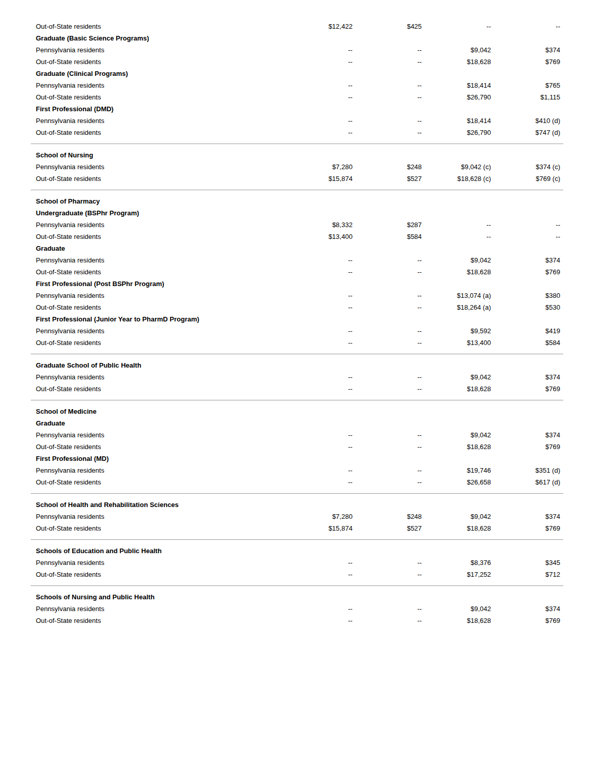| Out-of-State residents | $12,422 | $425 | -- | -- |
| Graduate (Basic Science Programs) |
| Pennsylvania residents | -- | -- | $9,042 | $374 |
| Out-of-State residents | -- | -- | $18,628 | $769 |
| Graduate (Clinical Programs) |
| Pennsylvania residents | -- | -- | $18,414 | $765 |
| Out-of-State residents | -- | -- | $26,790 | $1,115 |
| First Professional (DMD) |
| Pennsylvania residents | -- | -- | $18,414 | $410 (d) |
| Out-of-State residents | -- | -- | $26,790 | $747 (d) |
| School of Nursing |
| Pennsylvania residents | $7,280 | $248 | $9,042 (c) | $374 (c) |
| Out-of-State residents | $15,874 | $527 | $18,628 (c) | $769 (c) |
| School of Pharmacy |
| Undergraduate (BSPhr Program) |
| Pennsylvania residents | $8,332 | $287 | -- | -- |
| Out-of-State residents | $13,400 | $584 | -- | -- |
| Graduate |
| Pennsylvania residents | -- | -- | $9,042 | $374 |
| Out-of-State residents | -- | -- | $18,628 | $769 |
| First Professional (Post BSPhr Program) |
| Pennsylvania residents | -- | -- | $13,074 (a) | $380 |
| Out-of-State residents | -- | -- | $18,264 (a) | $530 |
| First Professional (Junior Year to PharmD Program) |
| Pennsylvania residents | -- | -- | $9,592 | $419 |
| Out-of-State residents | -- | -- | $13,400 | $584 |
| Graduate School of Public Health |
| Pennsylvania residents | -- | -- | $9,042 | $374 |
| Out-of-State residents | -- | -- | $18,628 | $769 |
| School of Medicine |
| Graduate |
| Pennsylvania residents | -- | -- | $9,042 | $374 |
| Out-of-State residents | -- | -- | $18,628 | $769 |
| First Professional (MD) |
| Pennsylvania residents | -- | -- | $19,746 | $351 (d) |
| Out-of-State residents | -- | -- | $26,658 | $617 (d) |
| School of Health and Rehabilitation Sciences |
| Pennsylvania residents | $7,280 | $248 | $9,042 | $374 |
| Out-of-State residents | $15,874 | $527 | $18,628 | $769 |
| Schools of Education and Public Health |
| Pennsylvania residents | -- | -- | $8,376 | $345 |
| Out-of-State residents | -- | -- | $17,252 | $712 |
| Schools of Nursing and Public Health |
| Pennsylvania residents | -- | -- | $9,042 | $374 |
| Out-of-State residents | -- | -- | $18,628 | $769 |